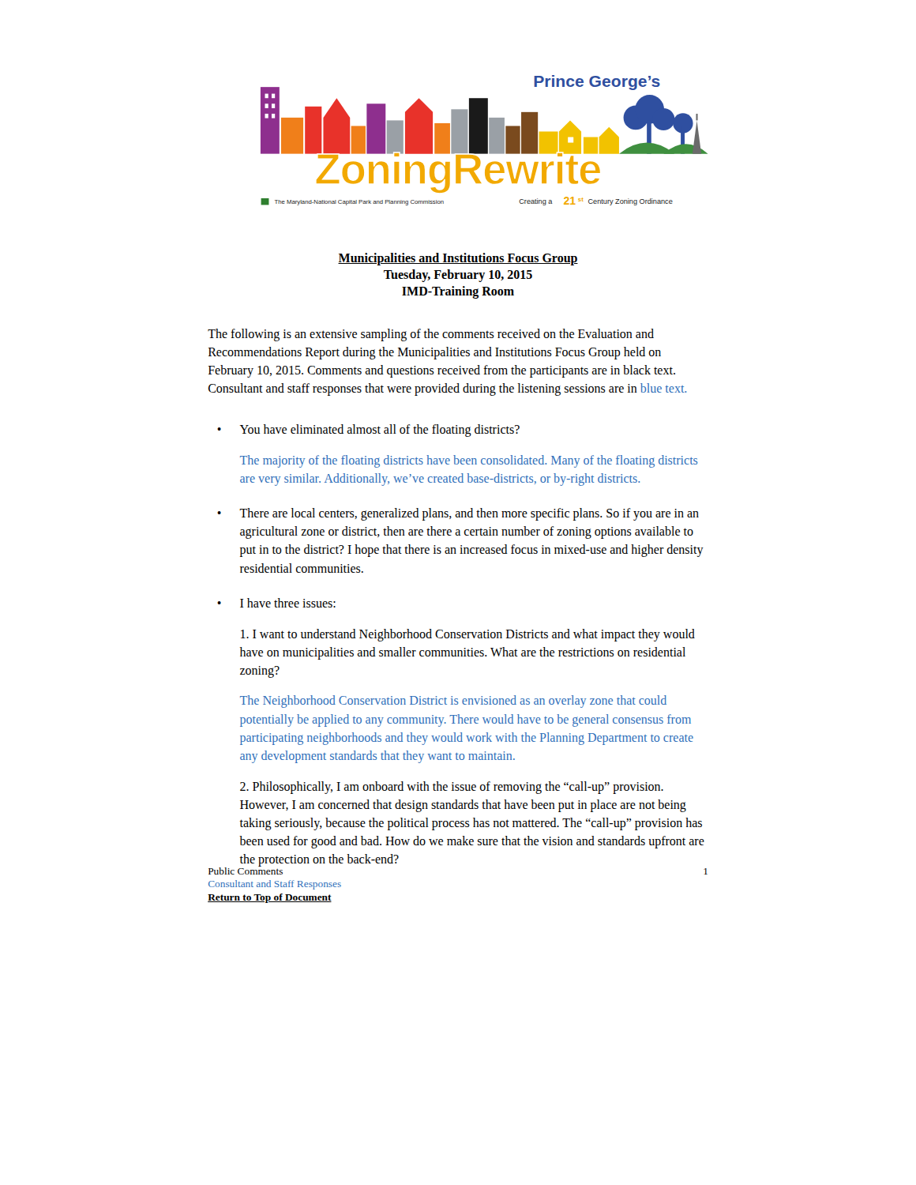Prince George’s ZoningRewrite The Maryland-National Capital Park and Planning Commission Creating a 21 st Century Zoning Ordinance
Municipalities and Institutions Focus Group
Tuesday, February 10, 2015
IMD-Training Room
The following is an extensive sampling of the comments received on the Evaluation and Recommendations Report during the Municipalities and Institutions Focus Group held on February 10, 2015. Comments and questions received from the participants are in black text. Consultant and staff responses that were provided during the listening sessions are in blue text.
You have eliminated almost all of the floating districts?
The majority of the floating districts have been consolidated. Many of the floating districts are very similar. Additionally, we’ve created base-districts, or by-right districts.
There are local centers, generalized plans, and then more specific plans. So if you are in an agricultural zone or district, then are there a certain number of zoning options available to put in to the district? I hope that there is an increased focus in mixed-use and higher density residential communities.
I have three issues:
1. I want to understand Neighborhood Conservation Districts and what impact they would have on municipalities and smaller communities. What are the restrictions on residential zoning?
The Neighborhood Conservation District is envisioned as an overlay zone that could potentially be applied to any community. There would have to be general consensus from participating neighborhoods and they would work with the Planning Department to create any development standards that they want to maintain.
2. Philosophically, I am onboard with the issue of removing the “call-up” provision. However, I am concerned that design standards that have been put in place are not being taking seriously, because the political process has not mattered. The “call-up” provision has been used for good and bad. How do we make sure that the vision and standards upfront are the protection on the back-end?
Public Comments
Consultant and Staff Responses
Return to Top of Document
1